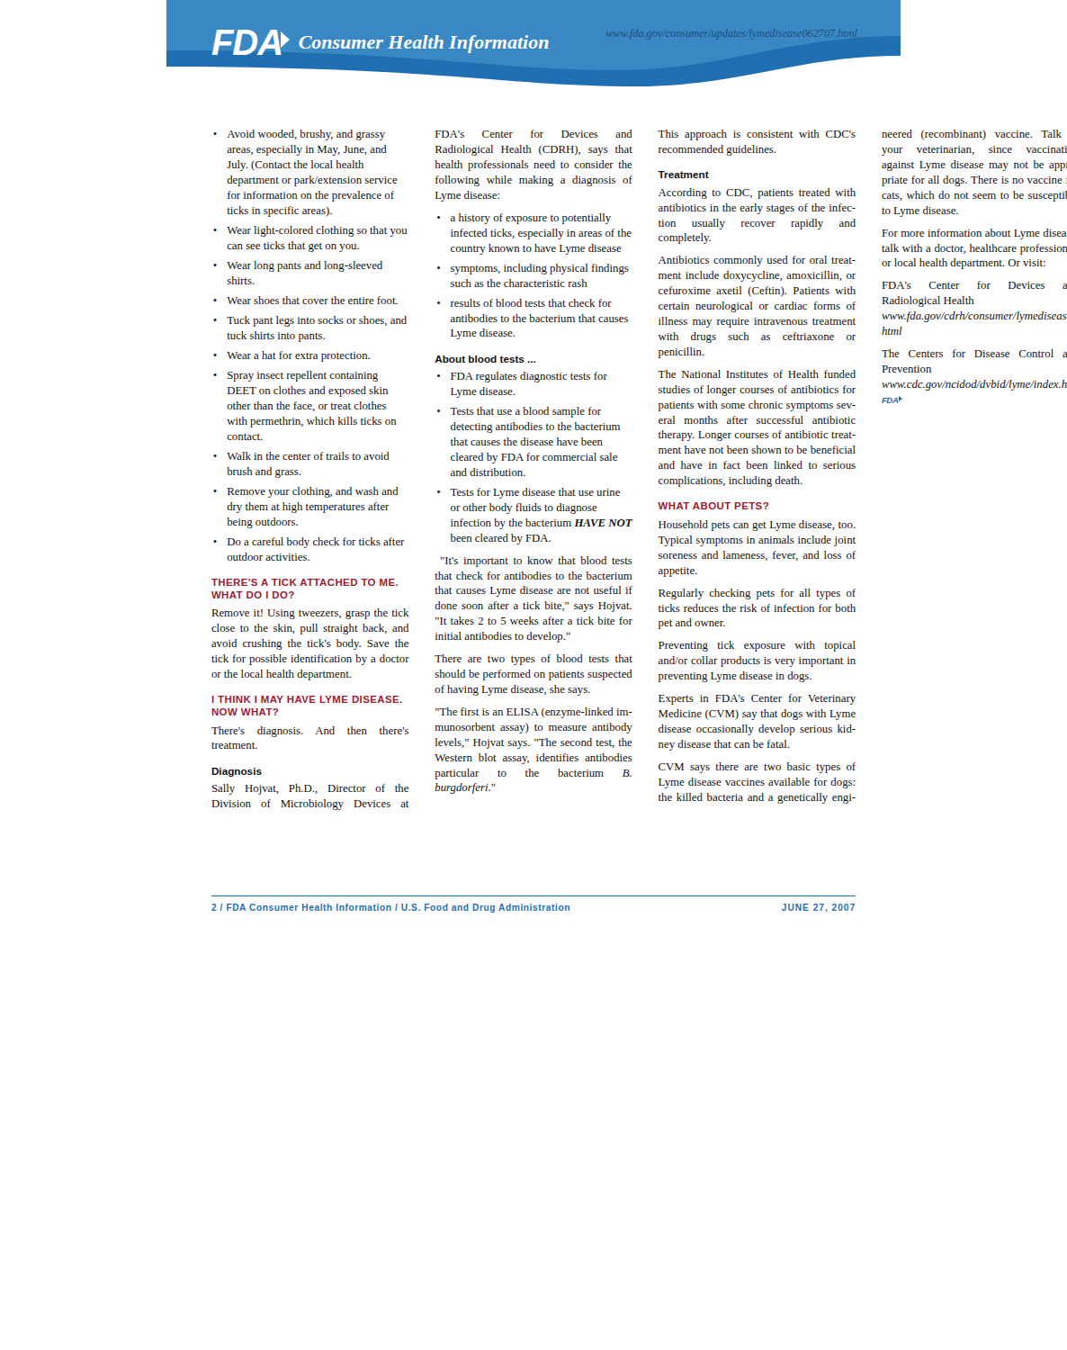FDA Consumer Health Information
www.fda.gov/consumer/updates/lymedisease062707.html
Avoid wooded, brushy, and grassy areas, especially in May, June, and July. (Contact the local health department or park/extension service for information on the prevalence of ticks in specific areas).
Wear light-colored clothing so that you can see ticks that get on you.
Wear long pants and long-sleeved shirts.
Wear shoes that cover the entire foot.
Tuck pant legs into socks or shoes, and tuck shirts into pants.
Wear a hat for extra protection.
Spray insect repellent containing DEET on clothes and exposed skin other than the face, or treat clothes with permethrin, which kills ticks on contact.
Walk in the center of trails to avoid brush and grass.
Remove your clothing, and wash and dry them at high temperatures after being outdoors.
Do a careful body check for ticks after outdoor activities.
There's a tick attached to me. What do I do?
Remove it! Using tweezers, grasp the tick close to the skin, pull straight back, and avoid crushing the tick's body. Save the tick for possible identification by a doctor or the local health department.
I think I may have Lyme disease. Now what?
There's diagnosis. And then there's treatment.
Diagnosis
Sally Hojvat, Ph.D., Director of the Division of Microbiology Devices at FDA's Center for Devices and Radiological Health (CDRH), says that health professionals need to consider the following while making a diagnosis of Lyme disease:
a history of exposure to potentially infected ticks, especially in areas of the country known to have Lyme disease
symptoms, including physical findings such as the characteristic rash
results of blood tests that check for antibodies to the bacterium that causes Lyme disease.
About blood tests ...
FDA regulates diagnostic tests for Lyme disease.
Tests that use a blood sample for detecting antibodies to the bacterium that causes the disease have been cleared by FDA for commercial sale and distribution.
Tests for Lyme disease that use urine or other body fluids to diagnose infection by the bacterium HAVE NOT been cleared by FDA.
"It's important to know that blood tests that check for antibodies to the bacterium that causes Lyme disease are not useful if done soon after a tick bite," says Hojvat. "It takes 2 to 5 weeks after a tick bite for initial antibodies to develop."
There are two types of blood tests that should be performed on patients suspected of having Lyme disease, she says.
"The first is an ELISA (enzyme-linked immunosorbent assay) to measure antibody levels," Hojvat says. "The second test, the Western blot assay, identifies antibodies particular to the bacterium B. burgdorferi."
This approach is consistent with CDC's recommended guidelines.
Treatment
According to CDC, patients treated with antibiotics in the early stages of the infection usually recover rapidly and completely.
Antibiotics commonly used for oral treatment include doxycycline, amoxicillin, or cefuroxime axetil (Ceftin). Patients with certain neurological or cardiac forms of illness may require intravenous treatment with drugs such as ceftriaxone or penicillin.
The National Institutes of Health funded studies of longer courses of antibiotics for patients with some chronic symptoms several months after successful antibiotic therapy. Longer courses of antibiotic treatment have not been shown to be beneficial and have in fact been linked to serious complications, including death.
What about pets?
Household pets can get Lyme disease, too. Typical symptoms in animals include joint soreness and lameness, fever, and loss of appetite.
Regularly checking pets for all types of ticks reduces the risk of infection for both pet and owner.
Preventing tick exposure with topical and/or collar products is very important in preventing Lyme disease in dogs.
Experts in FDA's Center for Veterinary Medicine (CVM) say that dogs with Lyme disease occasionally develop serious kidney disease that can be fatal.
CVM says there are two basic types of Lyme disease vaccines available for dogs: the killed bacteria and a genetically engineered (recombinant) vaccine. Talk to your veterinarian, since vaccinating against Lyme disease may not be appropriate for all dogs. There is no vaccine for cats, which do not seem to be susceptible to Lyme disease.
For more information about Lyme disease, talk with a doctor, healthcare professional, or local health department. Or visit:
FDA's Center for Devices and Radiological Health
www.fda.gov/cdrh/consumer/lymedisease.html
The Centers for Disease Control and Prevention
www.cdc.gov/ncidod/dvbid/lyme/index.htm FDA
2 / FDA Consumer Health Information / U.S. Food and Drug Administration
JUNE 27, 2007